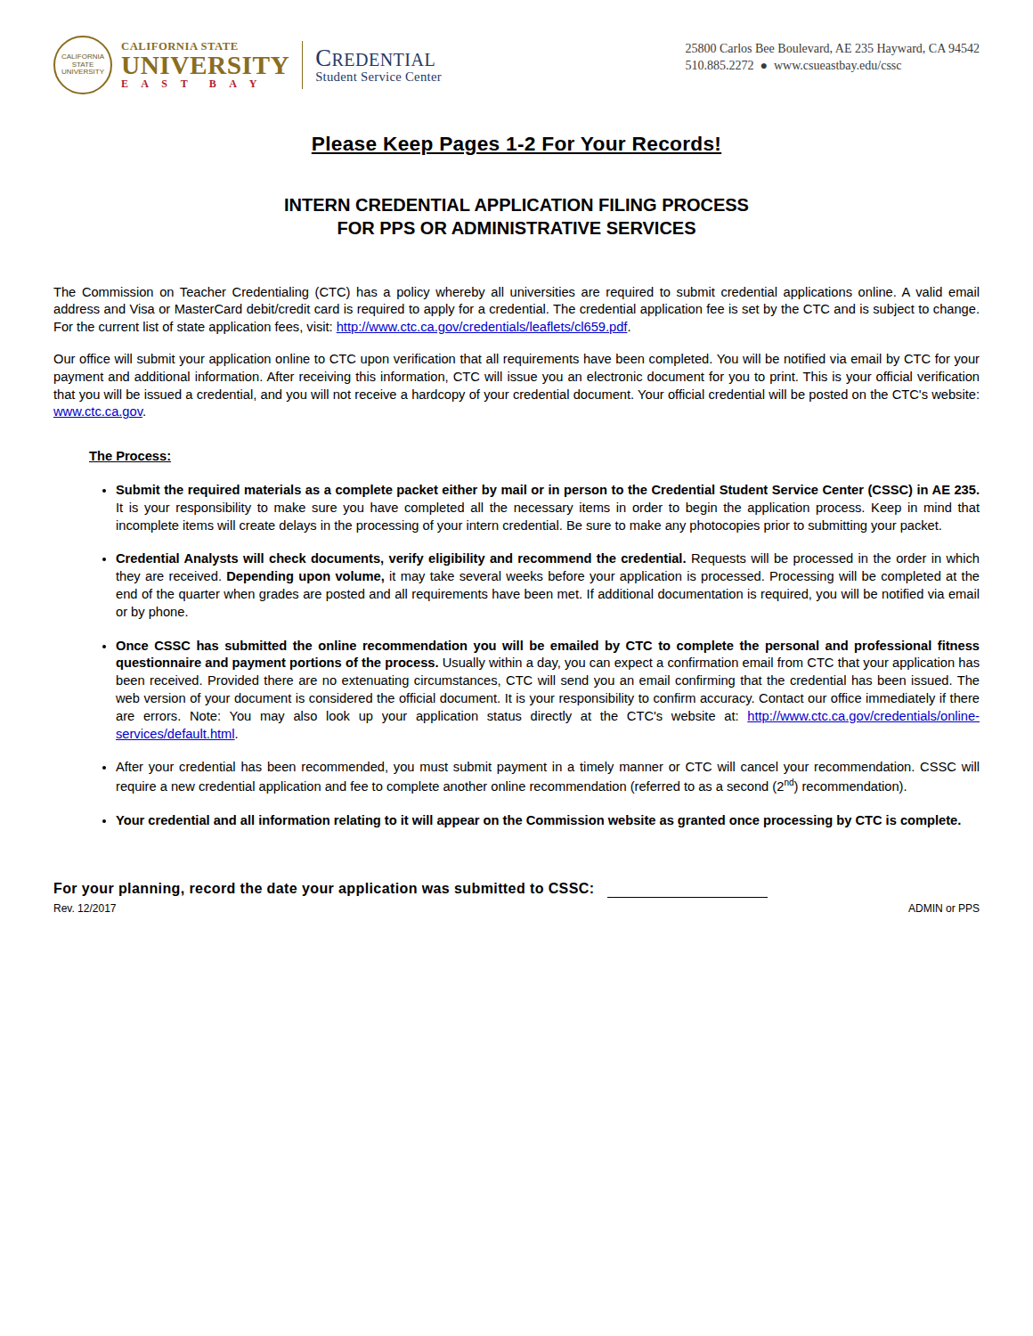CALIFORNIA
STATE
UNIVERSITY
CALIFORNIA STATE
UNIVERSITY
E A S T B A Y
CREDENTIAL
Student Service Center
25800 Carlos Bee Boulevard, AE 235 Hayward, CA 94542
510.885.2272 ● www.csueastbay.edu/cssc
Please Keep Pages 1-2 For Your Records!
INTERN CREDENTIAL APPLICATION FILING PROCESS
FOR PPS OR ADMINISTRATIVE SERVICES
The Commission on Teacher Credentialing (CTC) has a policy whereby all universities are required to submit credential applications online. A valid email address and Visa or MasterCard debit/credit card is required to apply for a credential. The credential application fee is set by the CTC and is subject to change. For the current list of state application fees, visit: http://www.ctc.ca.gov/credentials/leaflets/cl659.pdf.
Our office will submit your application online to CTC upon verification that all requirements have been completed. You will be notified via email by CTC for your payment and additional information. After receiving this information, CTC will issue you an electronic document for you to print. This is your official verification that you will be issued a credential, and you will not receive a hardcopy of your credential document. Your official credential will be posted on the CTC's website: www.ctc.ca.gov.
The Process:
Submit the required materials as a complete packet either by mail or in person to the Credential Student Service Center (CSSC) in AE 235. It is your responsibility to make sure you have completed all the necessary items in order to begin the application process. Keep in mind that incomplete items will create delays in the processing of your intern credential. Be sure to make any photocopies prior to submitting your packet.
Credential Analysts will check documents, verify eligibility and recommend the credential. Requests will be processed in the order in which they are received. Depending upon volume, it may take several weeks before your application is processed. Processing will be completed at the end of the quarter when grades are posted and all requirements have been met. If additional documentation is required, you will be notified via email or by phone.
Once CSSC has submitted the online recommendation you will be emailed by CTC to complete the personal and professional fitness questionnaire and payment portions of the process. Usually within a day, you can expect a confirmation email from CTC that your application has been received. Provided there are no extenuating circumstances, CTC will send you an email confirming that the credential has been issued. The web version of your document is considered the official document. It is your responsibility to confirm accuracy. Contact our office immediately if there are errors. Note: You may also look up your application status directly at the CTC's website at: http://www.ctc.ca.gov/credentials/online-services/default.html.
After your credential has been recommended, you must submit payment in a timely manner or CTC will cancel your recommendation. CSSC will require a new credential application and fee to complete another online recommendation (referred to as a second (2nd) recommendation).
Your credential and all information relating to it will appear on the Commission website as granted once processing by CTC is complete.
For your planning, record the date your application was submitted to CSSC:
Rev. 12/2017 ADMIN or PPS